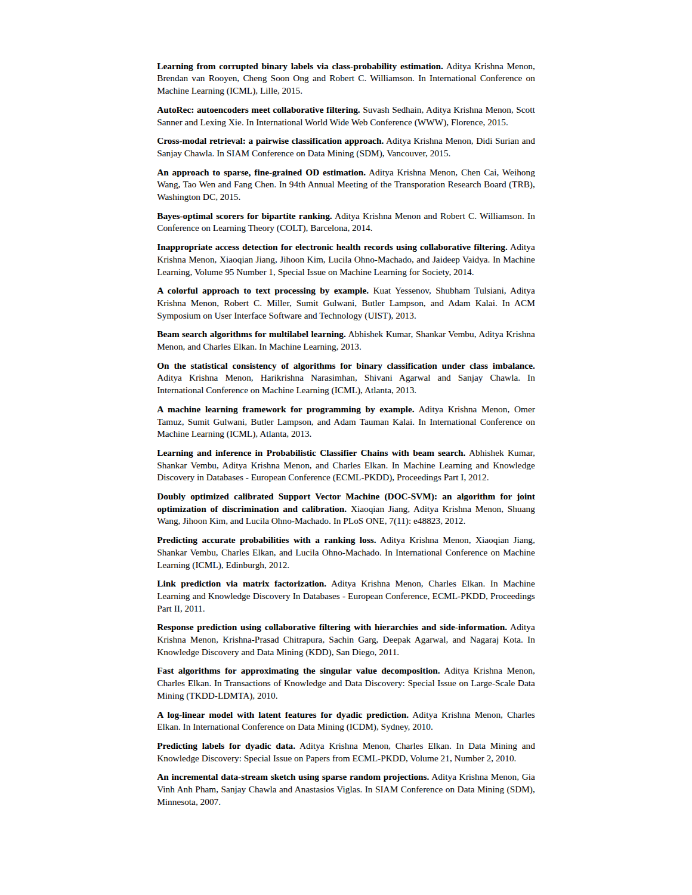Learning from corrupted binary labels via class-probability estimation. Aditya Krishna Menon, Brendan van Rooyen, Cheng Soon Ong and Robert C. Williamson. In International Conference on Machine Learning (ICML), Lille, 2015.
AutoRec: autoencoders meet collaborative filtering. Suvash Sedhain, Aditya Krishna Menon, Scott Sanner and Lexing Xie. In International World Wide Web Conference (WWW), Florence, 2015.
Cross-modal retrieval: a pairwise classification approach. Aditya Krishna Menon, Didi Surian and Sanjay Chawla. In SIAM Conference on Data Mining (SDM), Vancouver, 2015.
An approach to sparse, fine-grained OD estimation. Aditya Krishna Menon, Chen Cai, Weihong Wang, Tao Wen and Fang Chen. In 94th Annual Meeting of the Transporation Research Board (TRB), Washington DC, 2015.
Bayes-optimal scorers for bipartite ranking. Aditya Krishna Menon and Robert C. Williamson. In Conference on Learning Theory (COLT), Barcelona, 2014.
Inappropriate access detection for electronic health records using collaborative filtering. Aditya Krishna Menon, Xiaoqian Jiang, Jihoon Kim, Lucila Ohno-Machado, and Jaideep Vaidya. In Machine Learning, Volume 95 Number 1, Special Issue on Machine Learning for Society, 2014.
A colorful approach to text processing by example. Kuat Yessenov, Shubham Tulsiani, Aditya Krishna Menon, Robert C. Miller, Sumit Gulwani, Butler Lampson, and Adam Kalai. In ACM Symposium on User Interface Software and Technology (UIST), 2013.
Beam search algorithms for multilabel learning. Abhishek Kumar, Shankar Vembu, Aditya Krishna Menon, and Charles Elkan. In Machine Learning, 2013.
On the statistical consistency of algorithms for binary classification under class imbalance. Aditya Krishna Menon, Harikrishna Narasimhan, Shivani Agarwal and Sanjay Chawla. In International Conference on Machine Learning (ICML), Atlanta, 2013.
A machine learning framework for programming by example. Aditya Krishna Menon, Omer Tamuz, Sumit Gulwani, Butler Lampson, and Adam Tauman Kalai. In International Conference on Machine Learning (ICML), Atlanta, 2013.
Learning and inference in Probabilistic Classifier Chains with beam search. Abhishek Kumar, Shankar Vembu, Aditya Krishna Menon, and Charles Elkan. In Machine Learning and Knowledge Discovery in Databases - European Conference (ECML-PKDD), Proceedings Part I, 2012.
Doubly optimized calibrated Support Vector Machine (DOC-SVM): an algorithm for joint optimization of discrimination and calibration. Xiaoqian Jiang, Aditya Krishna Menon, Shuang Wang, Jihoon Kim, and Lucila Ohno-Machado. In PLoS ONE, 7(11): e48823, 2012.
Predicting accurate probabilities with a ranking loss. Aditya Krishna Menon, Xiaoqian Jiang, Shankar Vembu, Charles Elkan, and Lucila Ohno-Machado. In International Conference on Machine Learning (ICML), Edinburgh, 2012.
Link prediction via matrix factorization. Aditya Krishna Menon, Charles Elkan. In Machine Learning and Knowledge Discovery In Databases - European Conference, ECML-PKDD, Proceedings Part II, 2011.
Response prediction using collaborative filtering with hierarchies and side-information. Aditya Krishna Menon, Krishna-Prasad Chitrapura, Sachin Garg, Deepak Agarwal, and Nagaraj Kota. In Knowledge Discovery and Data Mining (KDD), San Diego, 2011.
Fast algorithms for approximating the singular value decomposition. Aditya Krishna Menon, Charles Elkan. In Transactions of Knowledge and Data Discovery: Special Issue on Large-Scale Data Mining (TKDD-LDMTA), 2010.
A log-linear model with latent features for dyadic prediction. Aditya Krishna Menon, Charles Elkan. In International Conference on Data Mining (ICDM), Sydney, 2010.
Predicting labels for dyadic data. Aditya Krishna Menon, Charles Elkan. In Data Mining and Knowledge Discovery: Special Issue on Papers from ECML-PKDD, Volume 21, Number 2, 2010.
An incremental data-stream sketch using sparse random projections. Aditya Krishna Menon, Gia Vinh Anh Pham, Sanjay Chawla and Anastasios Viglas. In SIAM Conference on Data Mining (SDM), Minnesota, 2007.